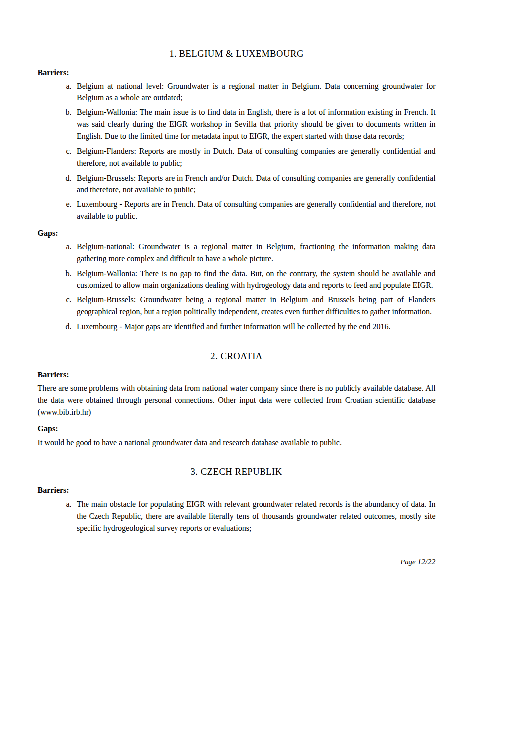1. BELGIUM & LUXEMBOURG
Barriers:
Belgium at national level: Groundwater is a regional matter in Belgium. Data concerning groundwater for Belgium as a whole are outdated;
Belgium-Wallonia: The main issue is to find data in English, there is a lot of information existing in French. It was said clearly during the EIGR workshop in Sevilla that priority should be given to documents written in English. Due to the limited time for metadata input to EIGR, the expert started with those data records;
Belgium-Flanders: Reports are mostly in Dutch. Data of consulting companies are generally confidential and therefore, not available to public;
Belgium-Brussels: Reports are in French and/or Dutch. Data of consulting companies are generally confidential and therefore, not available to public;
Luxembourg - Reports are in French. Data of consulting companies are generally confidential and therefore, not available to public.
Gaps:
Belgium-national: Groundwater is a regional matter in Belgium, fractioning the information making data gathering more complex and difficult to have a whole picture.
Belgium-Wallonia: There is no gap to find the data. But, on the contrary, the system should be available and customized to allow main organizations dealing with hydrogeology data and reports to feed and populate EIGR.
Belgium-Brussels: Groundwater being a regional matter in Belgium and Brussels being part of Flanders geographical region, but a region politically independent, creates even further difficulties to gather information.
Luxembourg - Major gaps are identified and further information will be collected by the end 2016.
2. CROATIA
Barriers:
There are some problems with obtaining data from national water company since there is no publicly available database. All the data were obtained through personal connections. Other input data were collected from Croatian scientific database (www.bib.irb.hr)
Gaps:
It would be good to have a national groundwater data and research database available to public.
3. CZECH REPUBLIK
Barriers:
The main obstacle for populating EIGR with relevant groundwater related records is the abundancy of data. In the Czech Republic, there are available literally tens of thousands groundwater related outcomes, mostly site specific hydrogeological survey reports or evaluations;
Page 12/22